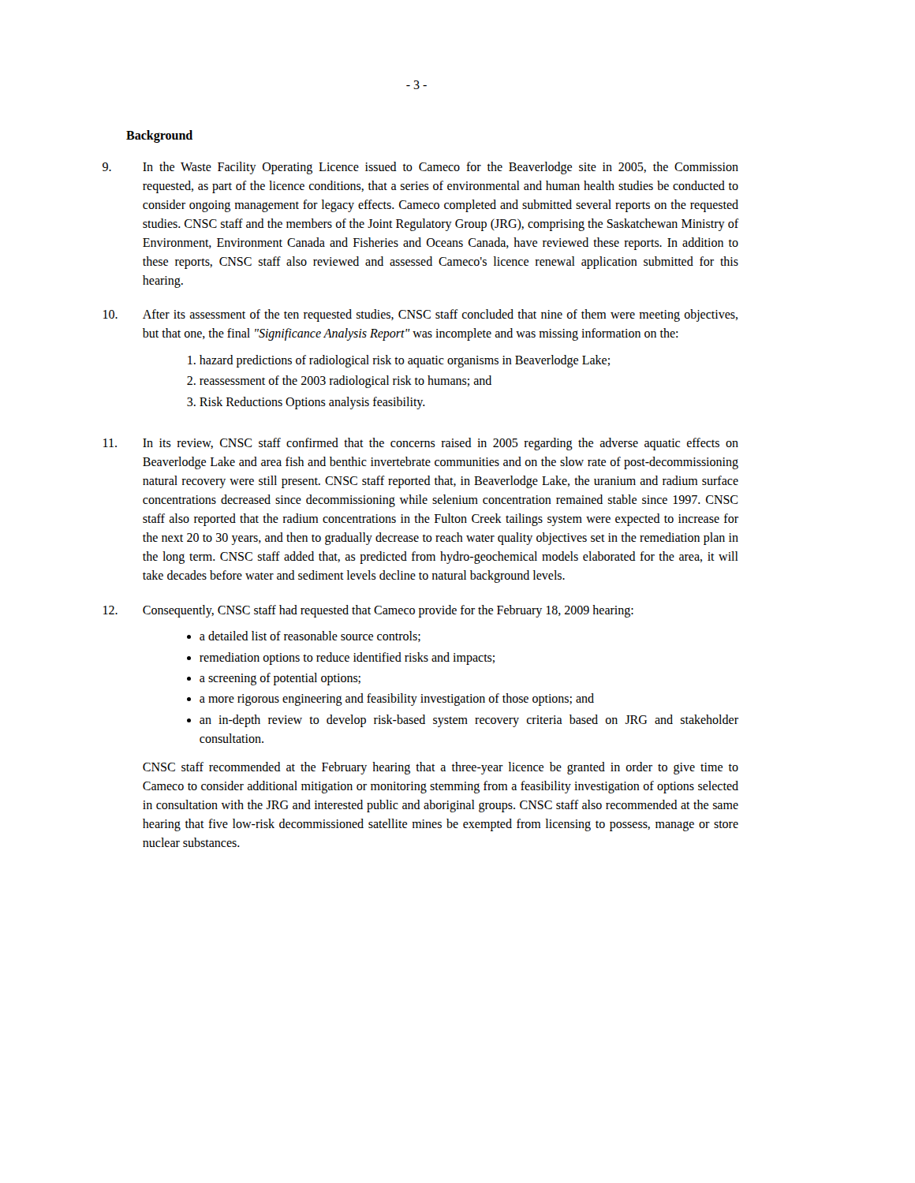- 3 -
Background
9. In the Waste Facility Operating Licence issued to Cameco for the Beaverlodge site in 2005, the Commission requested, as part of the licence conditions, that a series of environmental and human health studies be conducted to consider ongoing management for legacy effects. Cameco completed and submitted several reports on the requested studies. CNSC staff and the members of the Joint Regulatory Group (JRG), comprising the Saskatchewan Ministry of Environment, Environment Canada and Fisheries and Oceans Canada, have reviewed these reports. In addition to these reports, CNSC staff also reviewed and assessed Cameco's licence renewal application submitted for this hearing.
10. After its assessment of the ten requested studies, CNSC staff concluded that nine of them were meeting objectives, but that one, the final "Significance Analysis Report" was incomplete and was missing information on the:
hazard predictions of radiological risk to aquatic organisms in Beaverlodge Lake;
reassessment of the 2003 radiological risk to humans; and
Risk Reductions Options analysis feasibility.
11. In its review, CNSC staff confirmed that the concerns raised in 2005 regarding the adverse aquatic effects on Beaverlodge Lake and area fish and benthic invertebrate communities and on the slow rate of post-decommissioning natural recovery were still present. CNSC staff reported that, in Beaverlodge Lake, the uranium and radium surface concentrations decreased since decommissioning while selenium concentration remained stable since 1997. CNSC staff also reported that the radium concentrations in the Fulton Creek tailings system were expected to increase for the next 20 to 30 years, and then to gradually decrease to reach water quality objectives set in the remediation plan in the long term. CNSC staff added that, as predicted from hydro-geochemical models elaborated for the area, it will take decades before water and sediment levels decline to natural background levels.
12. Consequently, CNSC staff had requested that Cameco provide for the February 18, 2009 hearing:
a detailed list of reasonable source controls;
remediation options to reduce identified risks and impacts;
a screening of potential options;
a more rigorous engineering and feasibility investigation of those options; and
an in-depth review to develop risk-based system recovery criteria based on JRG and stakeholder consultation.
CNSC staff recommended at the February hearing that a three-year licence be granted in order to give time to Cameco to consider additional mitigation or monitoring stemming from a feasibility investigation of options selected in consultation with the JRG and interested public and aboriginal groups. CNSC staff also recommended at the same hearing that five low-risk decommissioned satellite mines be exempted from licensing to possess, manage or store nuclear substances.